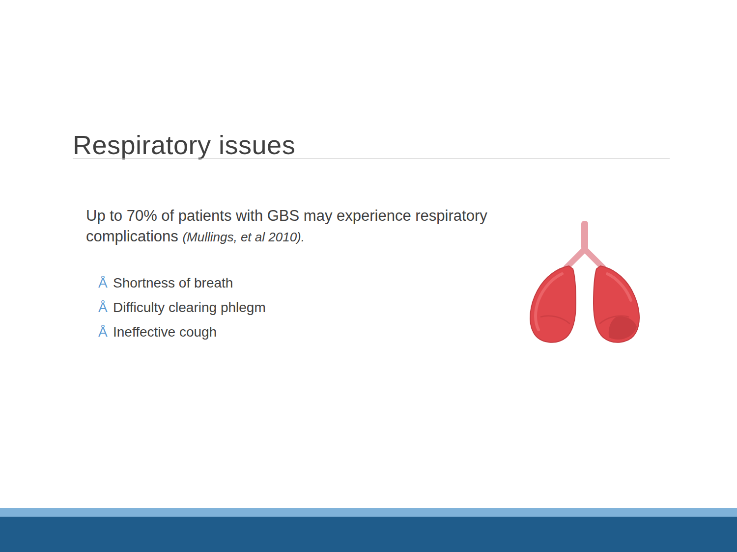Respiratory issues
Up to 70% of patients with GBS may experience respiratory complications (Mullings, et al 2010).
Shortness of breath
Difficulty clearing phlegm
Ineffective cough